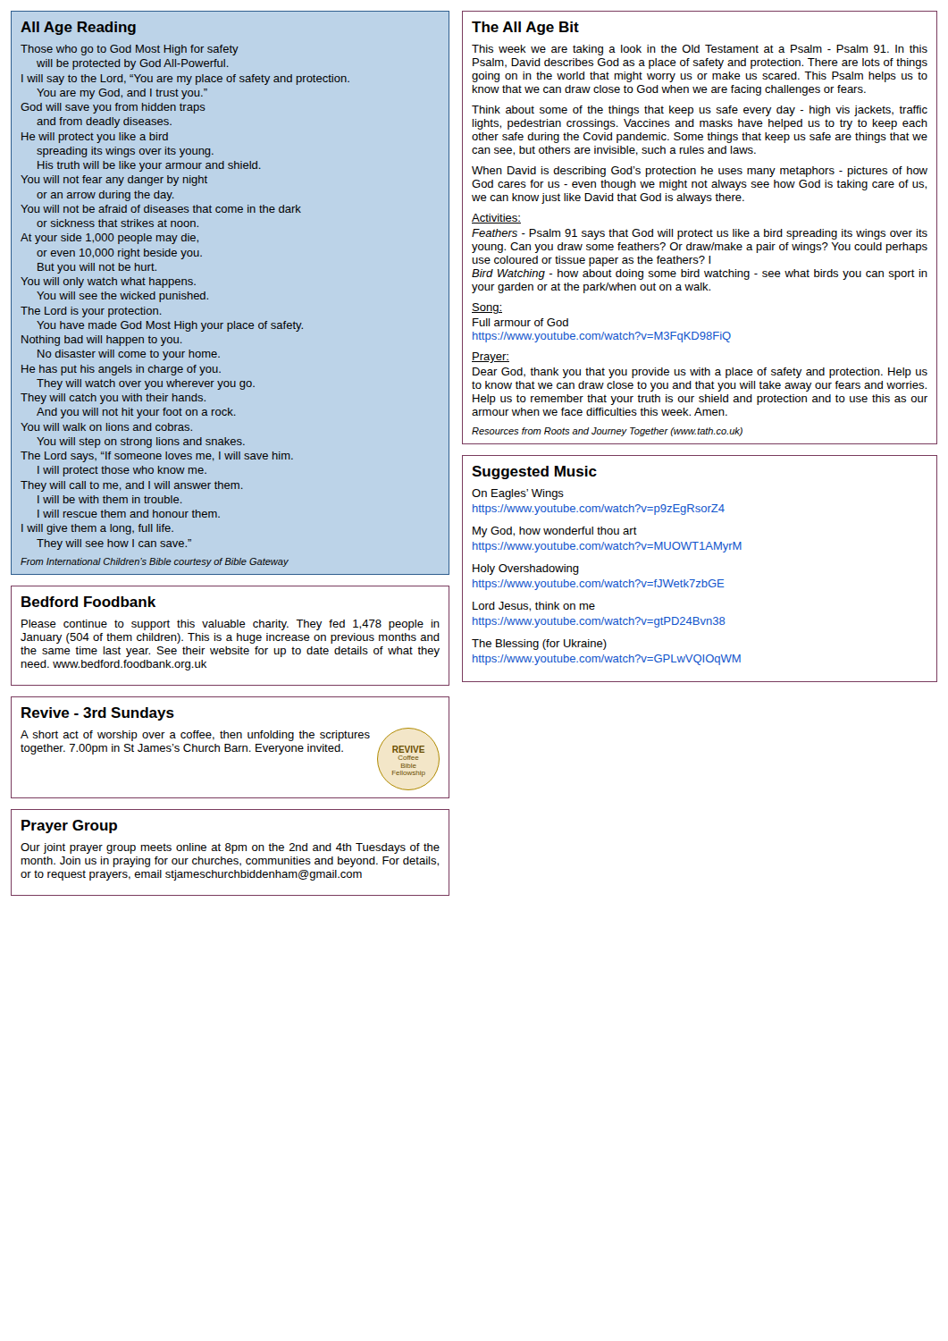All Age Reading
Those who go to God Most High for safety will be protected by God All-Powerful. I will say to the Lord, “You are my place of safety and protection. You are my God, and I trust you.” God will save you from hidden traps and from deadly diseases. He will protect you like a bird spreading its wings over its young. His truth will be like your armour and shield. You will not fear any danger by night or an arrow during the day. You will not be afraid of diseases that come in the dark or sickness that strikes at noon. At your side 1,000 people may die, or even 10,000 right beside you. But you will not be hurt. You will only watch what happens. You will see the wicked punished. The Lord is your protection. You have made God Most High your place of safety. Nothing bad will happen to you. No disaster will come to your home. He has put his angels in charge of you. They will watch over you wherever you go. They will catch you with their hands. And you will not hit your foot on a rock. You will walk on lions and cobras. You will step on strong lions and snakes. The Lord says, “If someone loves me, I will save him. I will protect those who know me. They will call to me, and I will answer them. I will be with them in trouble. I will rescue them and honour them. I will give them a long, full life. They will see how I can save.”
From International Children’s Bible courtesy of Bible Gateway
Bedford Foodbank
Please continue to support this valuable charity. They fed 1,478 people in January (504 of them children). This is a huge increase on previous months and the same time last year. See their website for up to date details of what they need. www.bedford.foodbank.org.uk
Revive - 3rd Sundays
A short act of worship over a coffee, then unfolding the scriptures together. 7.00pm in St James’s Church Barn. Everyone invited.
REVIVECoffee
Bible
Fellowship
Prayer Group
Our joint prayer group meets online at 8pm on the 2nd and 4th Tuesdays of the month. Join us in praying for our churches, communities and beyond. For details, or to request prayers, email stjameschurchbiddenham@gmail.com
The All Age Bit
This week we are taking a look in the Old Testament at a Psalm - Psalm 91. In this Psalm, David describes God as a place of safety and protection. There are lots of things going on in the world that might worry us or make us scared. This Psalm helps us to know that we can draw close to God when we are facing challenges or fears.
Think about some of the things that keep us safe every day - high vis jackets, traffic lights, pedestrian crossings. Vaccines and masks have helped us to try to keep each other safe during the Covid pandemic. Some things that keep us safe are things that we can see, but others are invisible, such a rules and laws.
When David is describing God’s protection he uses many metaphors - pictures of how God cares for us - even though we might not always see how God is taking care of us, we can know just like David that God is always there.
Activities:
Feathers - Psalm 91 says that God will protect us like a bird spreading its wings over its young. Can you draw some feathers? Or draw/make a pair of wings? You could perhaps use coloured or tissue paper as the feathers? I
Bird Watching - how about doing some bird watching - see what birds you can sport in your garden or at the park/when out on a walk.
Song:
Full armour of God
https://www.youtube.com/watch?v=M3FqKD98FiQ
Prayer:
Dear God, thank you that you provide us with a place of safety and protection. Help us to know that we can draw close to you and that you will take away our fears and worries. Help us to remember that your truth is our shield and protection and to use this as our armour when we face difficulties this week. Amen.
Resources from Roots and Journey Together (www.tath.co.uk)
Suggested Music
On Eagles’ Wings
https://www.youtube.com/watch?v=p9zEgRsorZ4
My God, how wonderful thou art
https://www.youtube.com/watch?v=MUOWT1AMyrM
Holy Overshadowing
https://www.youtube.com/watch?v=fJWetk7zbGE
Lord Jesus, think on me
https://www.youtube.com/watch?v=gtPD24Bvn38
The Blessing (for Ukraine)
https://www.youtube.com/watch?v=GPLwVQIOqWM